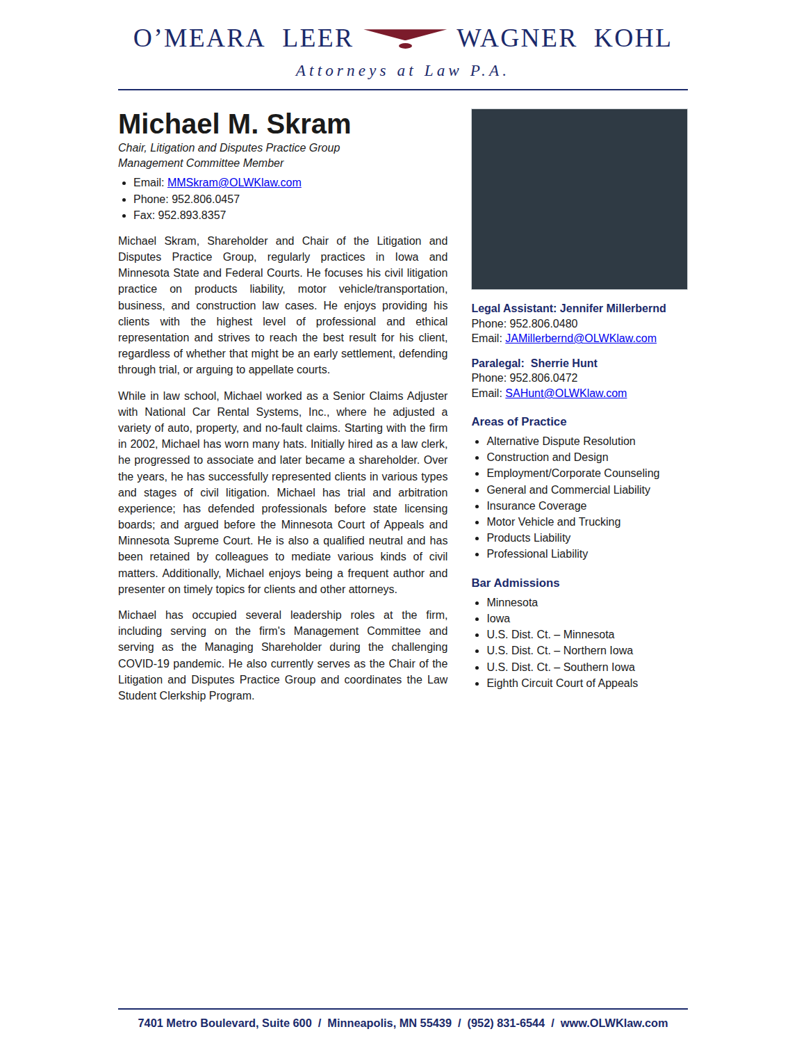O’MEARA LEER WAGNER KOHL
Attorneys at Law P.A.
Michael M. Skram
Chair, Litigation and Disputes Practice Group
Management Committee Member
Email: MMSkram@OLWKlaw.com
Phone: 952.806.0457
Fax: 952.893.8357
Michael Skram, Shareholder and Chair of the Litigation and Disputes Practice Group, regularly practices in Iowa and Minnesota State and Federal Courts. He focuses his civil litigation practice on products liability, motor vehicle/transportation, business, and construction law cases. He enjoys providing his clients with the highest level of professional and ethical representation and strives to reach the best result for his client, regardless of whether that might be an early settlement, defending through trial, or arguing to appellate courts.
While in law school, Michael worked as a Senior Claims Adjuster with National Car Rental Systems, Inc., where he adjusted a variety of auto, property, and no-fault claims. Starting with the firm in 2002, Michael has worn many hats. Initially hired as a law clerk, he progressed to associate and later became a shareholder. Over the years, he has successfully represented clients in various types and stages of civil litigation. Michael has trial and arbitration experience; has defended professionals before state licensing boards; and argued before the Minnesota Court of Appeals and Minnesota Supreme Court. He is also a qualified neutral and has been retained by colleagues to mediate various kinds of civil matters. Additionally, Michael enjoys being a frequent author and presenter on timely topics for clients and other attorneys.
Michael has occupied several leadership roles at the firm, including serving on the firm's Management Committee and serving as the Managing Shareholder during the challenging COVID-19 pandemic. He also currently serves as the Chair of the Litigation and Disputes Practice Group and coordinates the Law Student Clerkship Program.
Legal Assistant: Jennifer Millerbernd
Phone: 952.806.0480
Email: JAMillerbernd@OLWKlaw.com
Paralegal: Sherrie Hunt
Phone: 952.806.0472
Email: SAHunt@OLWKlaw.com
Areas of Practice
Alternative Dispute Resolution
Construction and Design
Employment/Corporate Counseling
General and Commercial Liability
Insurance Coverage
Motor Vehicle and Trucking
Products Liability
Professional Liability
Bar Admissions
Minnesota
Iowa
U.S. Dist. Ct. – Minnesota
U.S. Dist. Ct. – Northern Iowa
U.S. Dist. Ct. – Southern Iowa
Eighth Circuit Court of Appeals
7401 Metro Boulevard, Suite 600 / Minneapolis, MN 55439 / (952) 831-6544 / www.OLWKlaw.com